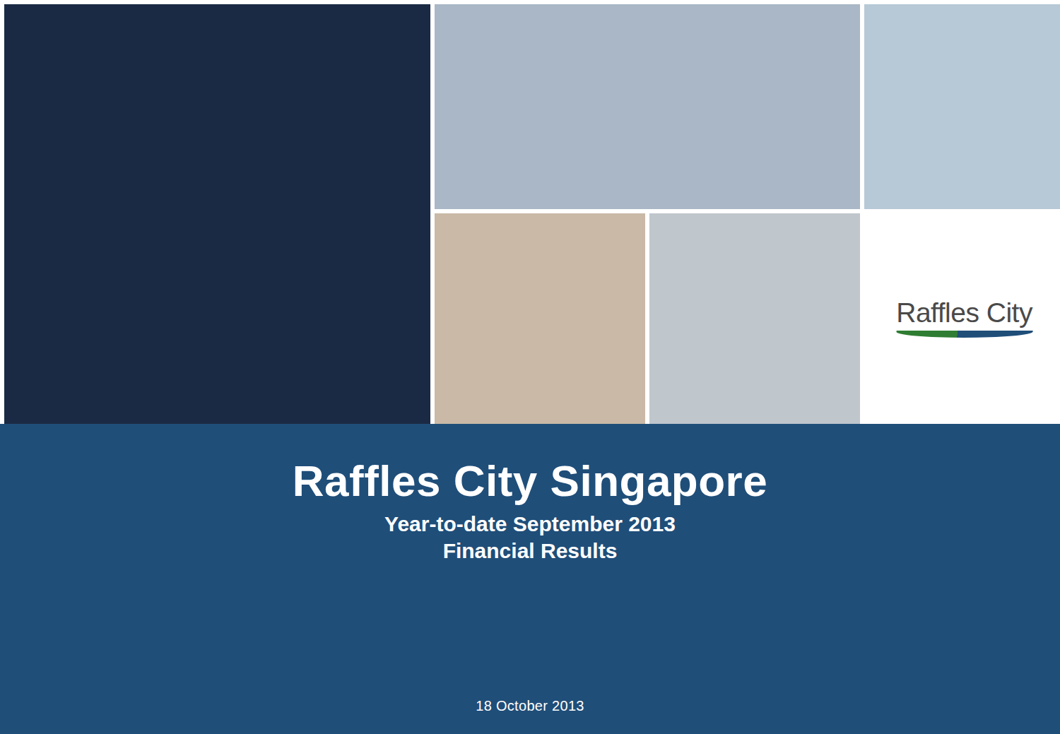Raffles City
Raffles City Singapore
Year-to-date September 2013
Financial Results
18 October 2013